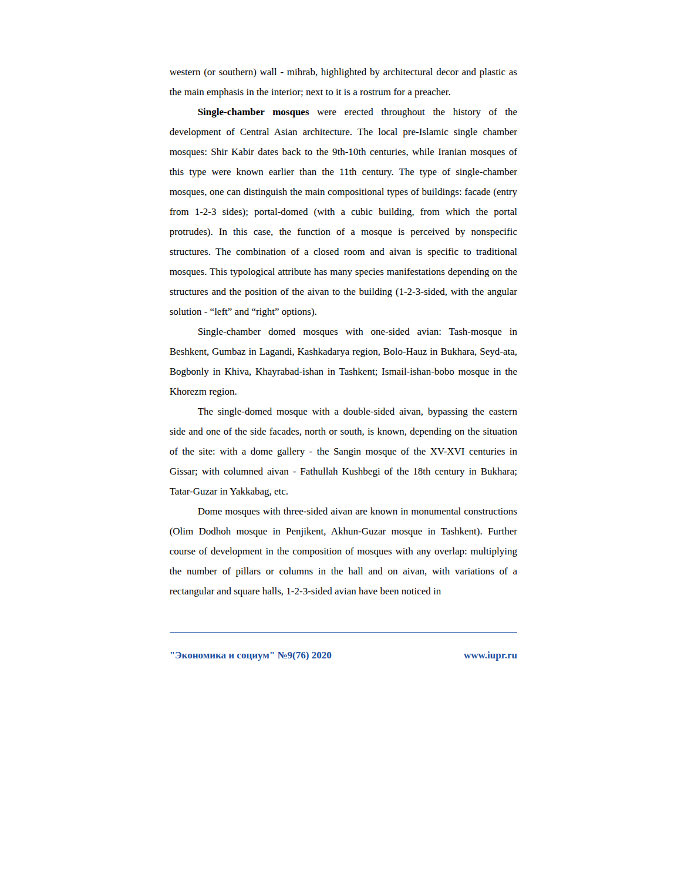western (or southern) wall - mihrab, highlighted by architectural decor and plastic as the main emphasis in the interior; next to it is a rostrum for a preacher.
Single-chamber mosques were erected throughout the history of the development of Central Asian architecture. The local pre-Islamic single chamber mosques: Shir Kabir dates back to the 9th-10th centuries, while Iranian mosques of this type were known earlier than the 11th century. The type of single-chamber mosques, one can distinguish the main compositional types of buildings: facade (entry from 1-2-3 sides); portal-domed (with a cubic building, from which the portal protrudes). In this case, the function of a mosque is perceived by nonspecific structures. The combination of a closed room and aivan is specific to traditional mosques. This typological attribute has many species manifestations depending on the structures and the position of the aivan to the building (1-2-3-sided, with the angular solution - “left” and “right” options).
Single-chamber domed mosques with one-sided avian: Tash-mosque in Beshkent, Gumbaz in Lagandi, Kashkadarya region, Bolo-Hauz in Bukhara, Seyd-ata, Bogbonly in Khiva, Khayrabad-ishan in Tashkent; Ismail-ishan-bobo mosque in the Khorezm region.
The single-domed mosque with a double-sided aivan, bypassing the eastern side and one of the side facades, north or south, is known, depending on the situation of the site: with a dome gallery - the Sangin mosque of the XV-XVI centuries in Gissar; with columned aivan - Fathullah Kushbegi of the 18th century in Bukhara; Tatar-Guzar in Yakkabag, etc.
Dome mosques with three-sided aivan are known in monumental constructions (Olim Dodhoh mosque in Penjikent, Akhun-Guzar mosque in Tashkent). Further course of development in the composition of mosques with any overlap: multiplying the number of pillars or columns in the hall and on aivan, with variations of a rectangular and square halls, 1-2-3-sided avian have been noticed in
"Экономика и социум" №9(76) 2020
www.iupr.ru